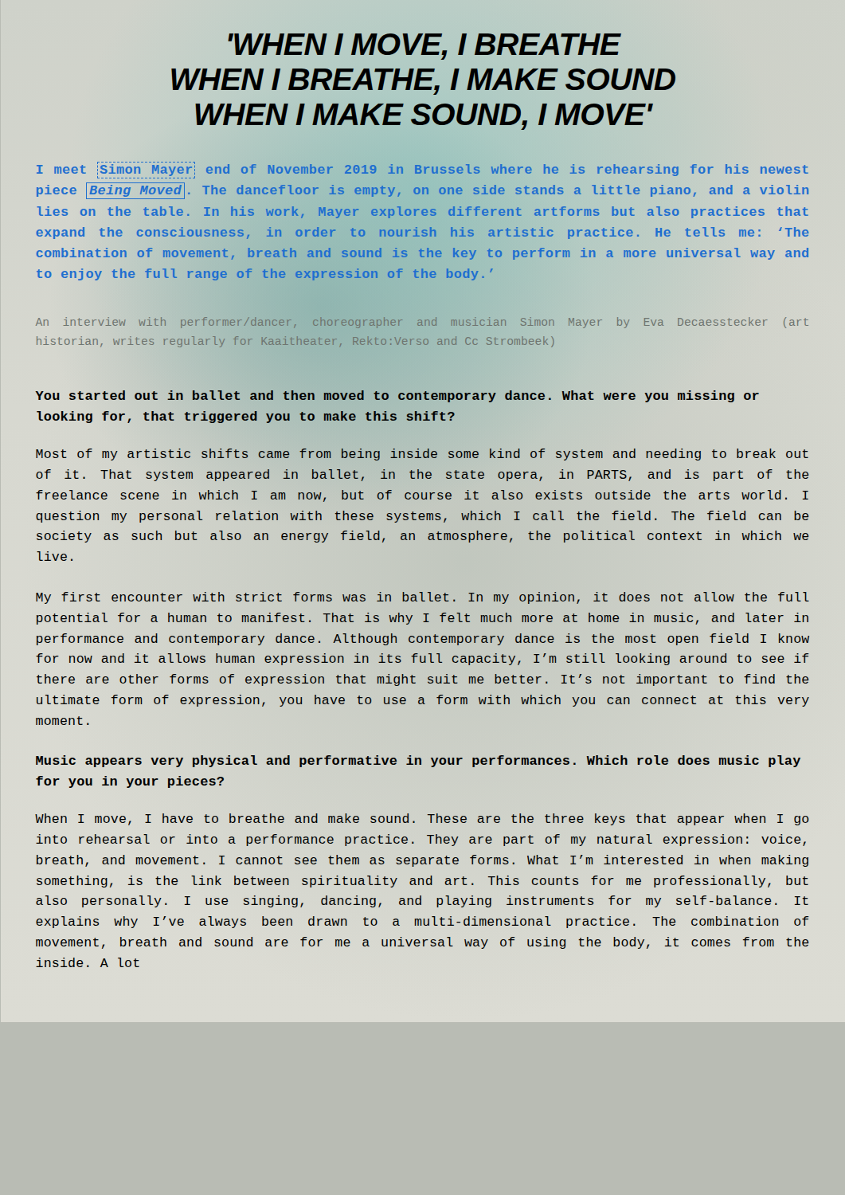'WHEN I MOVE, I BREATHE
WHEN I BREATHE, I MAKE SOUND
WHEN I MAKE SOUND, I MOVE'
I meet Simon Mayer end of November 2019 in Brussels where he is rehearsing for his newest piece Being Moved. The dancefloor is empty, on one side stands a little piano, and a violin lies on the table. In his work, Mayer explores different artforms but also practices that expand the consciousness, in order to nourish his artistic practice. He tells me: ‘The combination of movement, breath and sound is the key to perform in a more universal way and to enjoy the full range of the expression of the body.’
An interview with performer/dancer, choreographer and musician Simon Mayer by Eva Decaesstecker (art historian, writes regularly for Kaaitheater, Rekto:Verso and Cc Strombeek)
You started out in ballet and then moved to contemporary dance. What were you missing or looking for, that triggered you to make this shift?
Most of my artistic shifts came from being inside some kind of system and needing to break out of it. That system appeared in ballet, in the state opera, in PARTS, and is part of the freelance scene in which I am now, but of course it also exists outside the arts world. I question my personal relation with these systems, which I call the field. The field can be society as such but also an energy field, an atmosphere, the political context in which we live.
My first encounter with strict forms was in ballet. In my opinion, it does not allow the full potential for a human to manifest. That is why I felt much more at home in music, and later in performance and contemporary dance. Although contemporary dance is the most open field I know for now and it allows human expression in its full capacity, I’m still looking around to see if there are other forms of expression that might suit me better. It’s not important to find the ultimate form of expression, you have to use a form with which you can connect at this very moment.
Music appears very physical and performative in your performances. Which role does music play for you in your pieces?
When I move, I have to breathe and make sound. These are the three keys that appear when I go into rehearsal or into a performance practice. They are part of my natural expression: voice, breath, and movement. I cannot see them as separate forms. What I’m interested in when making something, is the link between spirituality and art. This counts for me professionally, but also personally. I use singing, dancing, and playing instruments for my self-balance. It explains why I’ve always been drawn to a multi-dimensional practice. The combination of movement, breath and sound are for me a universal way of using the body, it comes from the inside. A lot